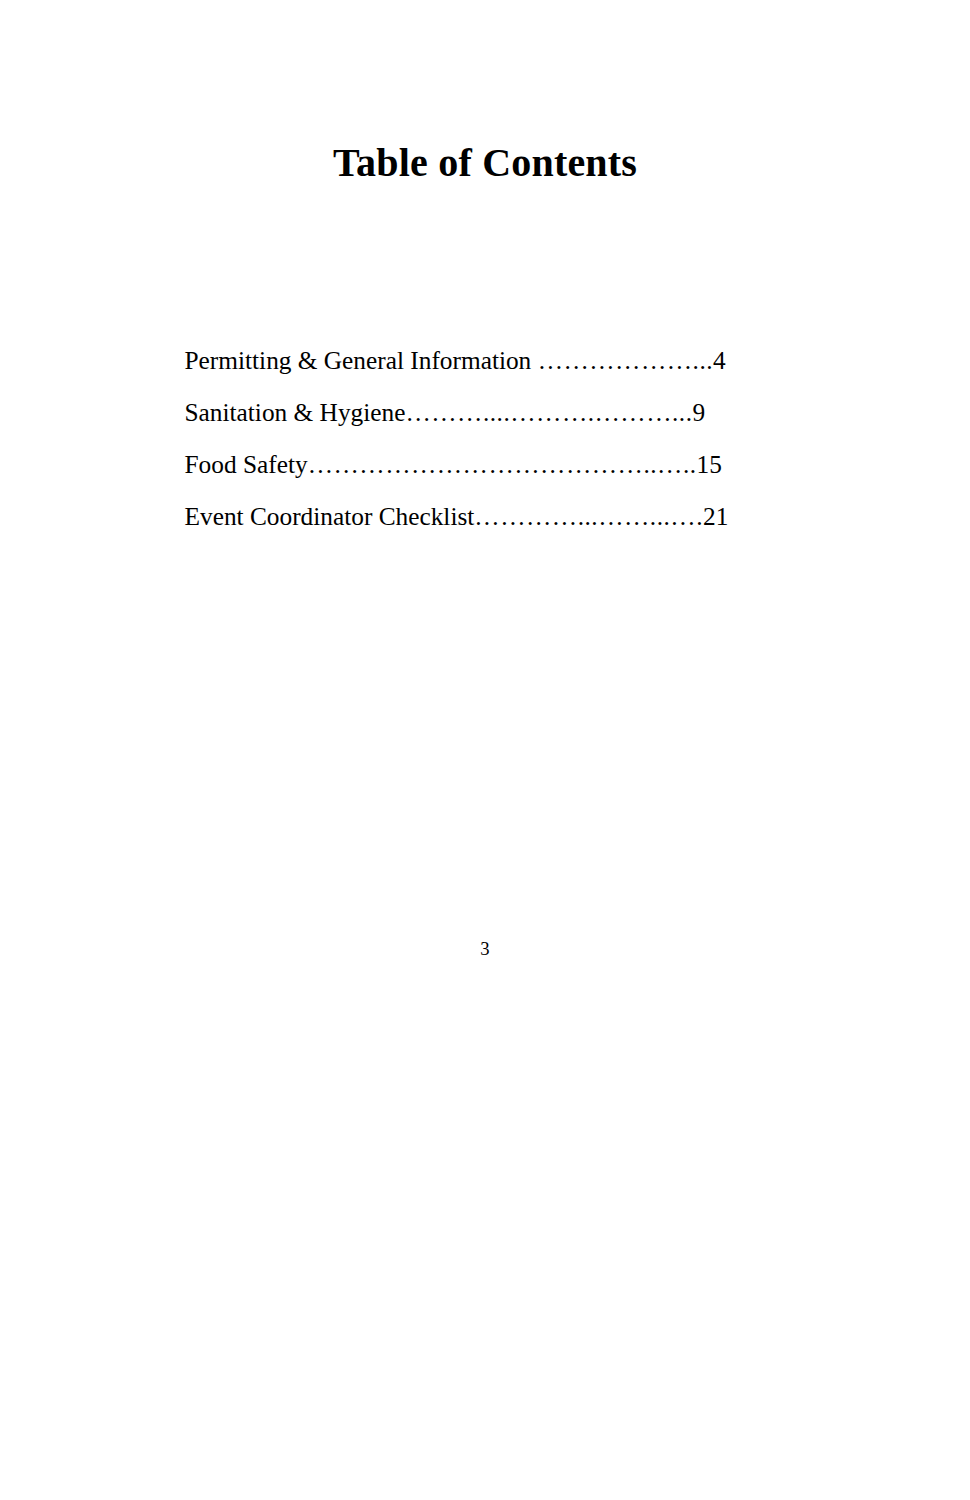Table of Contents
Permitting & General Information ………………... 4
Sanitation & Hygiene………....……….………... 9
Food Safety…………………………………..….. 15
Event Coordinator Checklist…………...……...…. 21
3